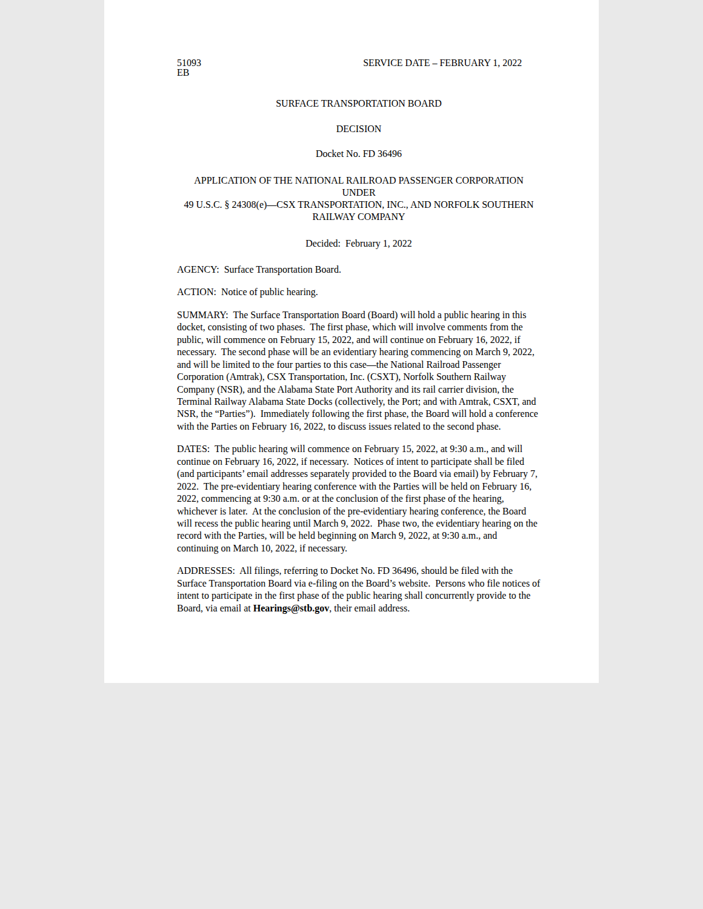51093
SERVICE DATE – FEBRUARY 1, 2022
EB
SURFACE TRANSPORTATION BOARD
DECISION
Docket No. FD 36496
APPLICATION OF THE NATIONAL RAILROAD PASSENGER CORPORATION UNDER
49 U.S.C. § 24308(e)—CSX TRANSPORTATION, INC., AND NORFOLK SOUTHERN
RAILWAY COMPANY
Decided: February 1, 2022
AGENCY: Surface Transportation Board.
ACTION: Notice of public hearing.
SUMMARY: The Surface Transportation Board (Board) will hold a public hearing in this docket, consisting of two phases. The first phase, which will involve comments from the public, will commence on February 15, 2022, and will continue on February 16, 2022, if necessary. The second phase will be an evidentiary hearing commencing on March 9, 2022, and will be limited to the four parties to this case—the National Railroad Passenger Corporation (Amtrak), CSX Transportation, Inc. (CSXT), Norfolk Southern Railway Company (NSR), and the Alabama State Port Authority and its rail carrier division, the Terminal Railway Alabama State Docks (collectively, the Port; and with Amtrak, CSXT, and NSR, the “Parties”). Immediately following the first phase, the Board will hold a conference with the Parties on February 16, 2022, to discuss issues related to the second phase.
DATES: The public hearing will commence on February 15, 2022, at 9:30 a.m., and will continue on February 16, 2022, if necessary. Notices of intent to participate shall be filed (and participants’ email addresses separately provided to the Board via email) by February 7, 2022. The pre-evidentiary hearing conference with the Parties will be held on February 16, 2022, commencing at 9:30 a.m. or at the conclusion of the first phase of the hearing, whichever is later. At the conclusion of the pre-evidentiary hearing conference, the Board will recess the public hearing until March 9, 2022. Phase two, the evidentiary hearing on the record with the Parties, will be held beginning on March 9, 2022, at 9:30 a.m., and continuing on March 10, 2022, if necessary.
ADDRESSES: All filings, referring to Docket No. FD 36496, should be filed with the Surface Transportation Board via e-filing on the Board’s website. Persons who file notices of intent to participate in the first phase of the public hearing shall concurrently provide to the Board, via email at Hearings@stb.gov, their email address.